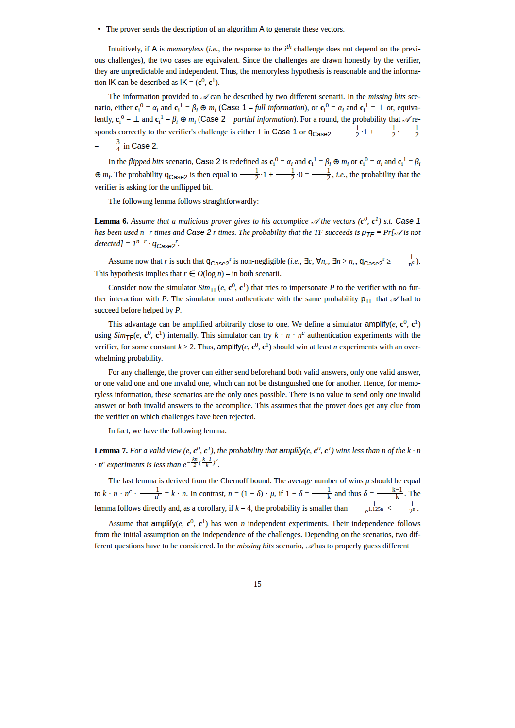The prover sends the description of an algorithm A to generate these vectors.
Intuitively, if A is memoryless (i.e., the response to the ith challenge does not depend on the previous challenges), the two cases are equivalent. Since the challenges are drawn honestly by the verifier, they are unpredictable and independent. Thus, the memoryless hypothesis is reasonable and the information IK can be described as IK = (c0, c1).
The information provided to 𝒜 can be described by two different scenarii. In the missing bits scenario, either ci0 = αi and ci1 = βi ⊕ mi (Case 1 – full information), or ci0 = αi and ci1 = ⊥ or, equivalently, ci0 = ⊥ and ci1 = βi ⊕ mi (Case 2 – partial information). For a round, the probability that 𝒜 responds correctly to the verifier's challenge is either 1 in Case 1 or qCase2 = 12·1 + 12·12 = 34 in Case 2.
In the flipped bits scenario, Case 2 is redefined as ci0 = αi and ci1 = βi ⊕ mi or ci0 = αi and ci1 = βi ⊕ mi. The probability qCase2 is then equal to 12·1 + 12·0 = 12, i.e., the probability that the verifier is asking for the unflipped bit.
The following lemma follows straightforwardly:
Lemma 6. Assume that a malicious prover gives to his accomplice 𝒜 the vectors (c0, c1) s.t. Case 1 has been used n−r times and Case 2 r times. The probability that the TF succeeds is pTF = Pr[𝒜 is not detected] = 1n−r · qCase2r.
Assume now that r is such that qCase2r is non-negligible (i.e., ∃c, ∀nc, ∃n > nc, qCase2r ≥ 1 nc). This hypothesis implies that r ∈ O(log n) – in both scenarii.
Consider now the simulator SimTF(e, c0, c1) that tries to impersonate P to the verifier with no further interaction with P. The simulator must authenticate with the same probability pTF that 𝒜 had to succeed before helped by P.
This advantage can be amplified arbitrarily close to one. We define a simulator amplify(e, c0, c1) using SimTF(e, c0, c1) internally. This simulator can try k · n · nc authentication experiments with the verifier, for some constant k > 2. Thus, amplify(e, c0, c1) should win at least n experiments with an overwhelming probability.
For any challenge, the prover can either send beforehand both valid answers, only one valid answer, or one valid one and one invalid one, which can not be distinguished one for another. Hence, for memoryless information, these scenarios are the only ones possible. There is no value to send only one invalid answer or both invalid answers to the accomplice. This assumes that the prover does get any clue from the verifier on which challenges have been rejected.
In fact, we have the following lemma:
Lemma 7. For a valid view (e, c0, c1), the probability that amplify(e, c0, c1) wins less than n of the k · n · nc experiments is less than e−kn 2(k−1 k)2.
The last lemma is derived from the Chernoff bound. The average number of wins μ should be equal to k · n · nc · 1 nc = k · n. In contrast, n = (1 − δ) · μ, if 1 − δ = 1 k and thus δ = k−1 k. The lemma follows directly and, as a corollary, if k = 4, the probability is smaller than 1 e1.125n < 12n.
Assume that amplify(e, c0, c1) has won n independent experiments. Their independence follows from the initial assumption on the independence of the challenges. Depending on the scenarios, two different questions have to be considered. In the missing bits scenario, 𝒜 has to properly guess different
15